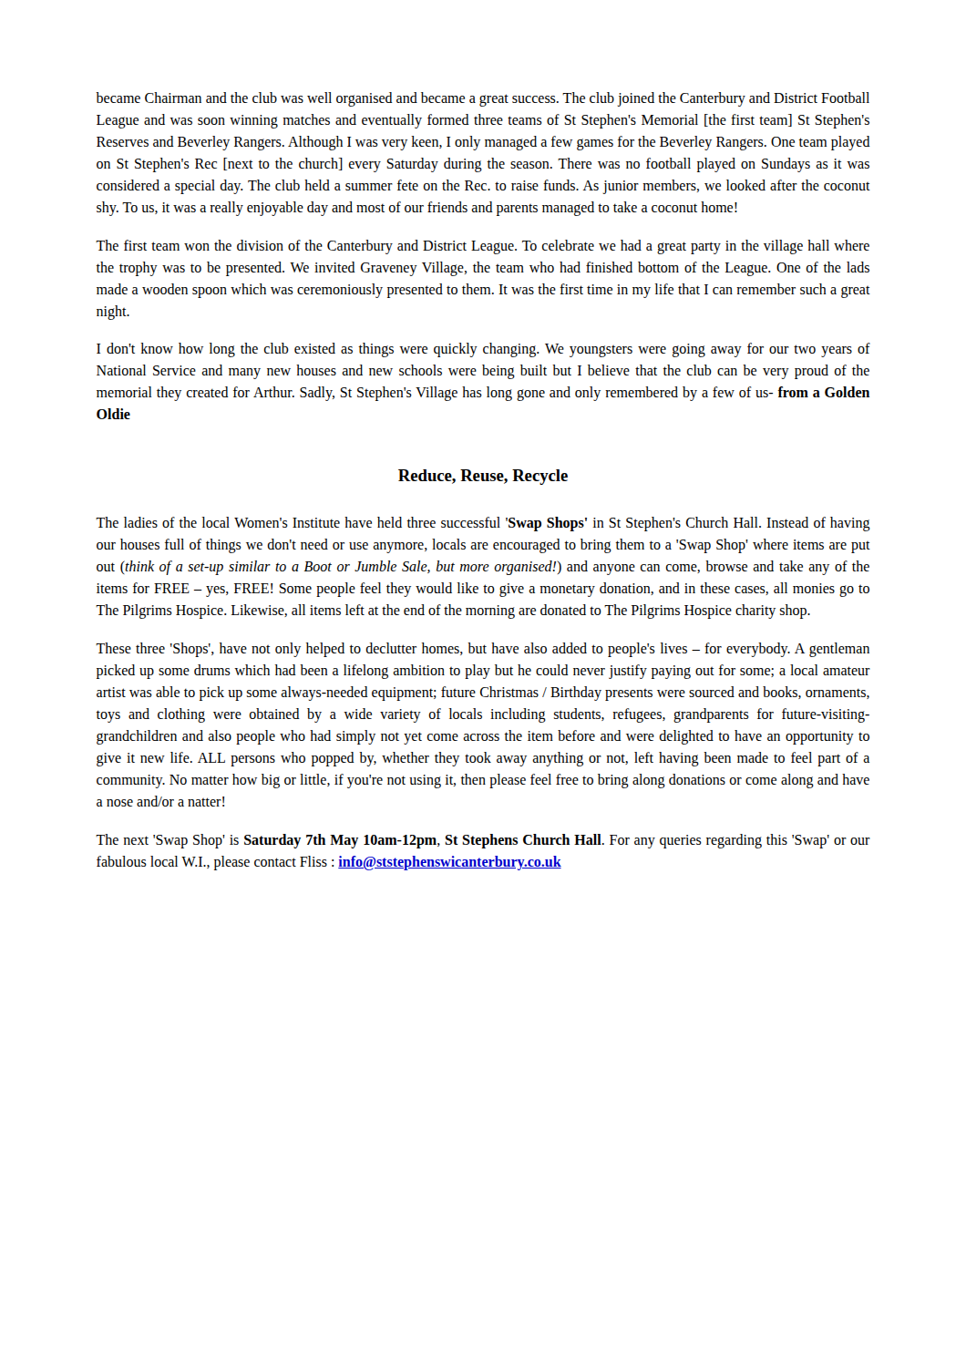became Chairman and the club was well organised and became a great success. The club joined the Canterbury and District Football League and was soon winning matches and eventually formed three teams of St Stephen's Memorial [the first team] St Stephen's Reserves and Beverley Rangers. Although I was very keen, I only managed a few games for the Beverley Rangers. One team played on St Stephen's Rec [next to the church] every Saturday during the season. There was no football played on Sundays as it was considered a special day. The club held a summer fete on the Rec. to raise funds. As junior members, we looked after the coconut shy. To us, it was a really enjoyable day and most of our friends and parents managed to take a coconut home!
The first team won the division of the Canterbury and District League. To celebrate we had a great party in the village hall where the trophy was to be presented. We invited Graveney Village, the team who had finished bottom of the League. One of the lads made a wooden spoon which was ceremoniously presented to them. It was the first time in my life that I can remember such a great night.
I don't know how long the club existed as things were quickly changing. We youngsters were going away for our two years of National Service and many new houses and new schools were being built but I believe that the club can be very proud of the memorial they created for Arthur. Sadly, St Stephen's Village has long gone and only remembered by a few of us- from a Golden Oldie
Reduce, Reuse, Recycle
The ladies of the local Women's Institute have held three successful 'Swap Shops' in St Stephen's Church Hall. Instead of having our houses full of things we don't need or use anymore, locals are encouraged to bring them to a 'Swap Shop' where items are put out (think of a set-up similar to a Boot or Jumble Sale, but more organised!) and anyone can come, browse and take any of the items for FREE – yes, FREE! Some people feel they would like to give a monetary donation, and in these cases, all monies go to The Pilgrims Hospice. Likewise, all items left at the end of the morning are donated to The Pilgrims Hospice charity shop.
These three 'Shops', have not only helped to declutter homes, but have also added to people's lives – for everybody. A gentleman picked up some drums which had been a lifelong ambition to play but he could never justify paying out for some; a local amateur artist was able to pick up some always-needed equipment; future Christmas / Birthday presents were sourced and books, ornaments, toys and clothing were obtained by a wide variety of locals including students, refugees, grandparents for future-visiting-grandchildren and also people who had simply not yet come across the item before and were delighted to have an opportunity to give it new life. ALL persons who popped by, whether they took away anything or not, left having been made to feel part of a community. No matter how big or little, if you're not using it, then please feel free to bring along donations or come along and have a nose and/or a natter!
The next 'Swap Shop' is Saturday 7th May 10am-12pm, St Stephens Church Hall. For any queries regarding this 'Swap' or our fabulous local W.I., please contact Fliss : info@ststephenswicanterbury.co.uk